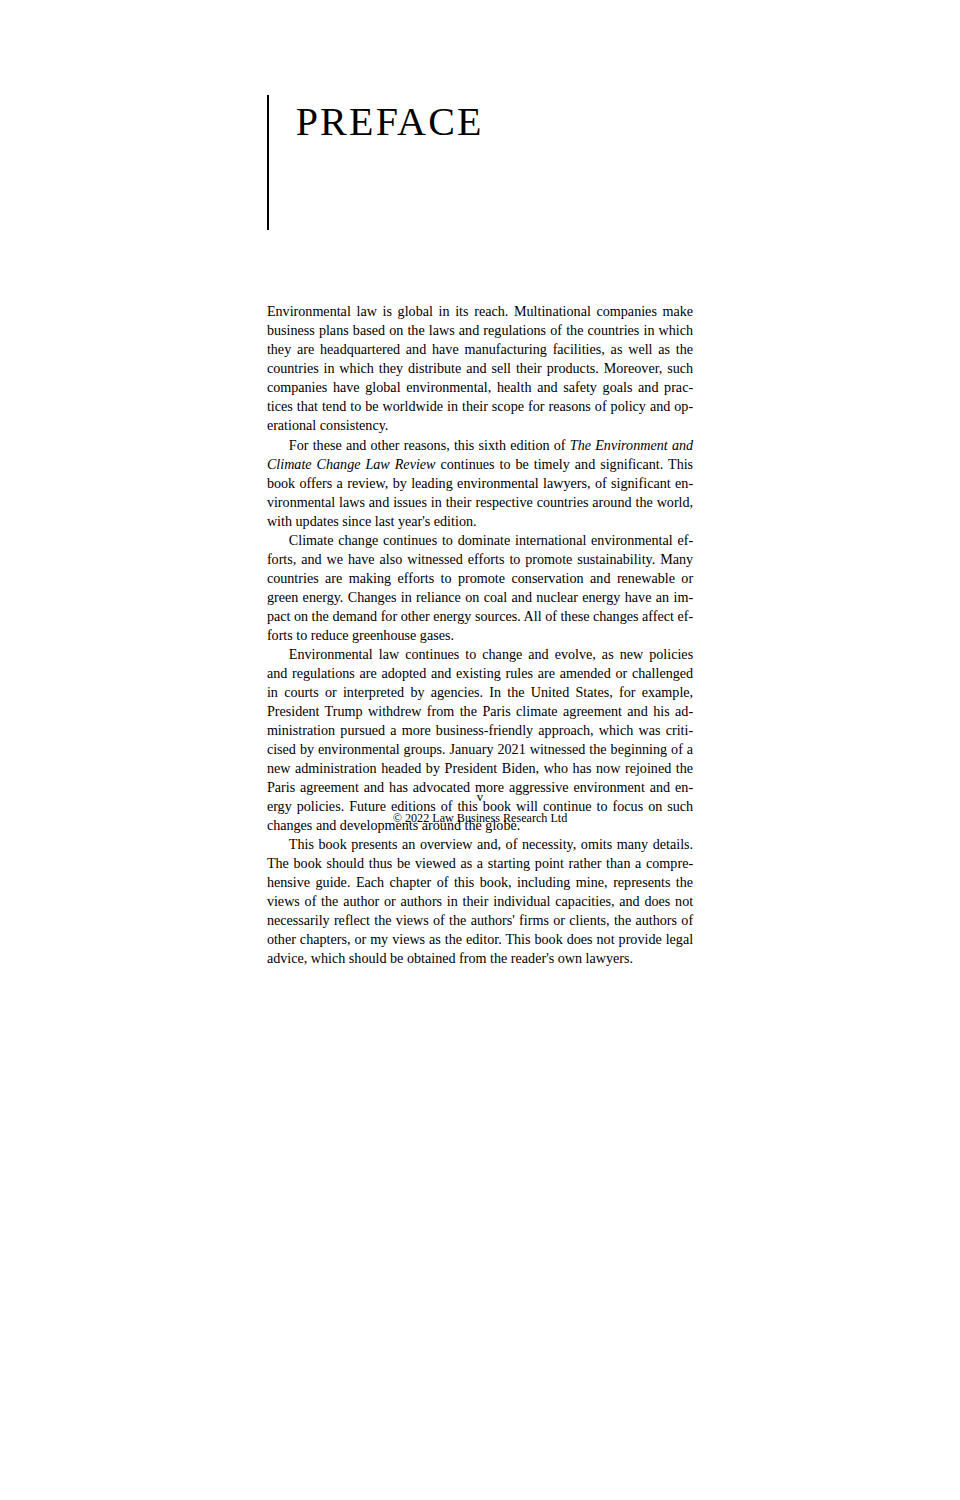Preface
Environmental law is global in its reach. Multinational companies make business plans based on the laws and regulations of the countries in which they are headquartered and have manufacturing facilities, as well as the countries in which they distribute and sell their products. Moreover, such companies have global environmental, health and safety goals and practices that tend to be worldwide in their scope for reasons of policy and operational consistency.
For these and other reasons, this sixth edition of The Environment and Climate Change Law Review continues to be timely and significant. This book offers a review, by leading environmental lawyers, of significant environmental laws and issues in their respective countries around the world, with updates since last year's edition.
Climate change continues to dominate international environmental efforts, and we have also witnessed efforts to promote sustainability. Many countries are making efforts to promote conservation and renewable or green energy. Changes in reliance on coal and nuclear energy have an impact on the demand for other energy sources. All of these changes affect efforts to reduce greenhouse gases.
Environmental law continues to change and evolve, as new policies and regulations are adopted and existing rules are amended or challenged in courts or interpreted by agencies. In the United States, for example, President Trump withdrew from the Paris climate agreement and his administration pursued a more business-friendly approach, which was criticised by environmental groups. January 2021 witnessed the beginning of a new administration headed by President Biden, who has now rejoined the Paris agreement and has advocated more aggressive environment and energy policies. Future editions of this book will continue to focus on such changes and developments around the globe.
This book presents an overview and, of necessity, omits many details. The book should thus be viewed as a starting point rather than a comprehensive guide. Each chapter of this book, including mine, represents the views of the author or authors in their individual capacities, and does not necessarily reflect the views of the authors' firms or clients, the authors of other chapters, or my views as the editor. This book does not provide legal advice, which should be obtained from the reader's own lawyers.
v
© 2022 Law Business Research Ltd